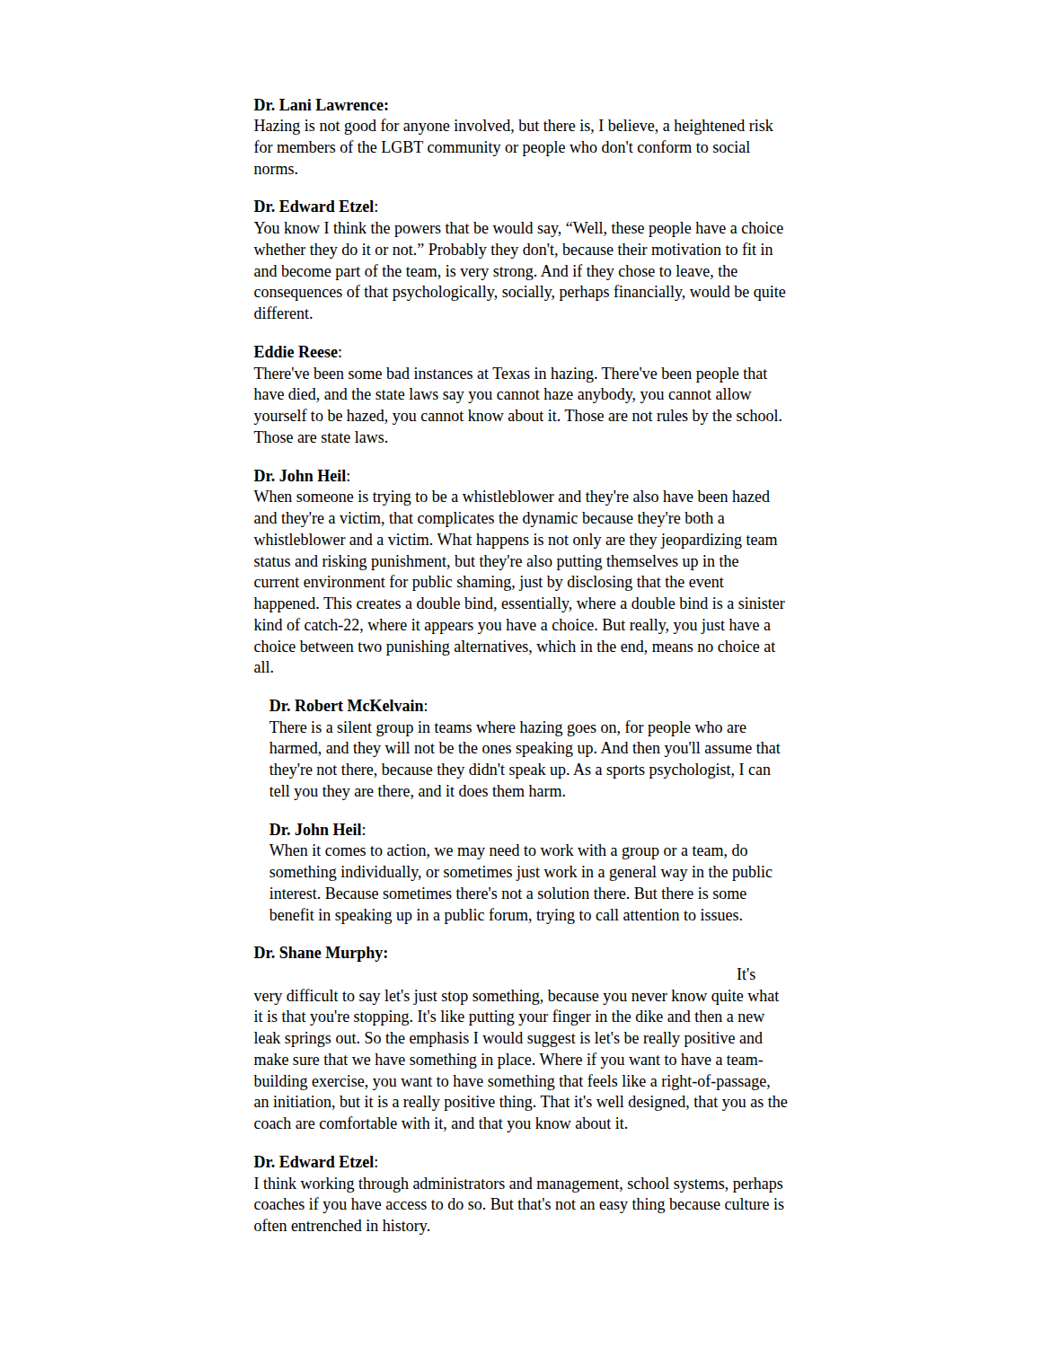Dr. Lani Lawrence:
Hazing is not good for anyone involved, but there is, I believe, a heightened risk for members of the LGBT community or people who don't conform to social norms.
Dr. Edward Etzel:
You know I think the powers that be would say, “Well, these people have a choice whether they do it or not.” Probably they don't, because their motivation to fit in and become part of the team, is very strong. And if they chose to leave, the consequences of that psychologically, socially, perhaps financially, would be quite different.
Eddie Reese:
There've been some bad instances at Texas in hazing. There've been people that have died, and the state laws say you cannot haze anybody, you cannot allow yourself to be hazed, you cannot know about it. Those are not rules by the school. Those are state laws.
Dr. John Heil:
When someone is trying to be a whistleblower and they're also have been hazed and they're a victim, that complicates the dynamic because they're both a whistleblower and a victim. What happens is not only are they jeopardizing team status and risking punishment, but they're also putting themselves up in the current environment for public shaming, just by disclosing that the event happened. This creates a double bind, essentially, where a double bind is a sinister kind of catch-22, where it appears you have a choice. But really, you just have a choice between two punishing alternatives, which in the end, means no choice at all.
Dr. Robert McKelvain:
There is a silent group in teams where hazing goes on, for people who are harmed, and they will not be the ones speaking up. And then you'll assume that they're not there, because they didn't speak up. As a sports psychologist, I can tell you they are there, and it does them harm.
Dr. John Heil:
When it comes to action, we may need to work with a group or a team, do something individually, or sometimes just work in a general way in the public interest. Because sometimes there's not a solution there. But there is some benefit in speaking up in a public forum, trying to call attention to issues.
Dr. Shane Murphy: It's very difficult to say let's just stop something, because you never know quite what it is that you're stopping. It's like putting your finger in the dike and then a new leak springs out. So the emphasis I would suggest is let's be really positive and make sure that we have something in place. Where if you want to have a team-building exercise, you want to have something that feels like a right-of-passage, an initiation, but it is a really positive thing. That it's well designed, that you as the coach are comfortable with it, and that you know about it.
Dr. Edward Etzel:
I think working through administrators and management, school systems, perhaps coaches if you have access to do so. But that's not an easy thing because culture is often entrenched in history.